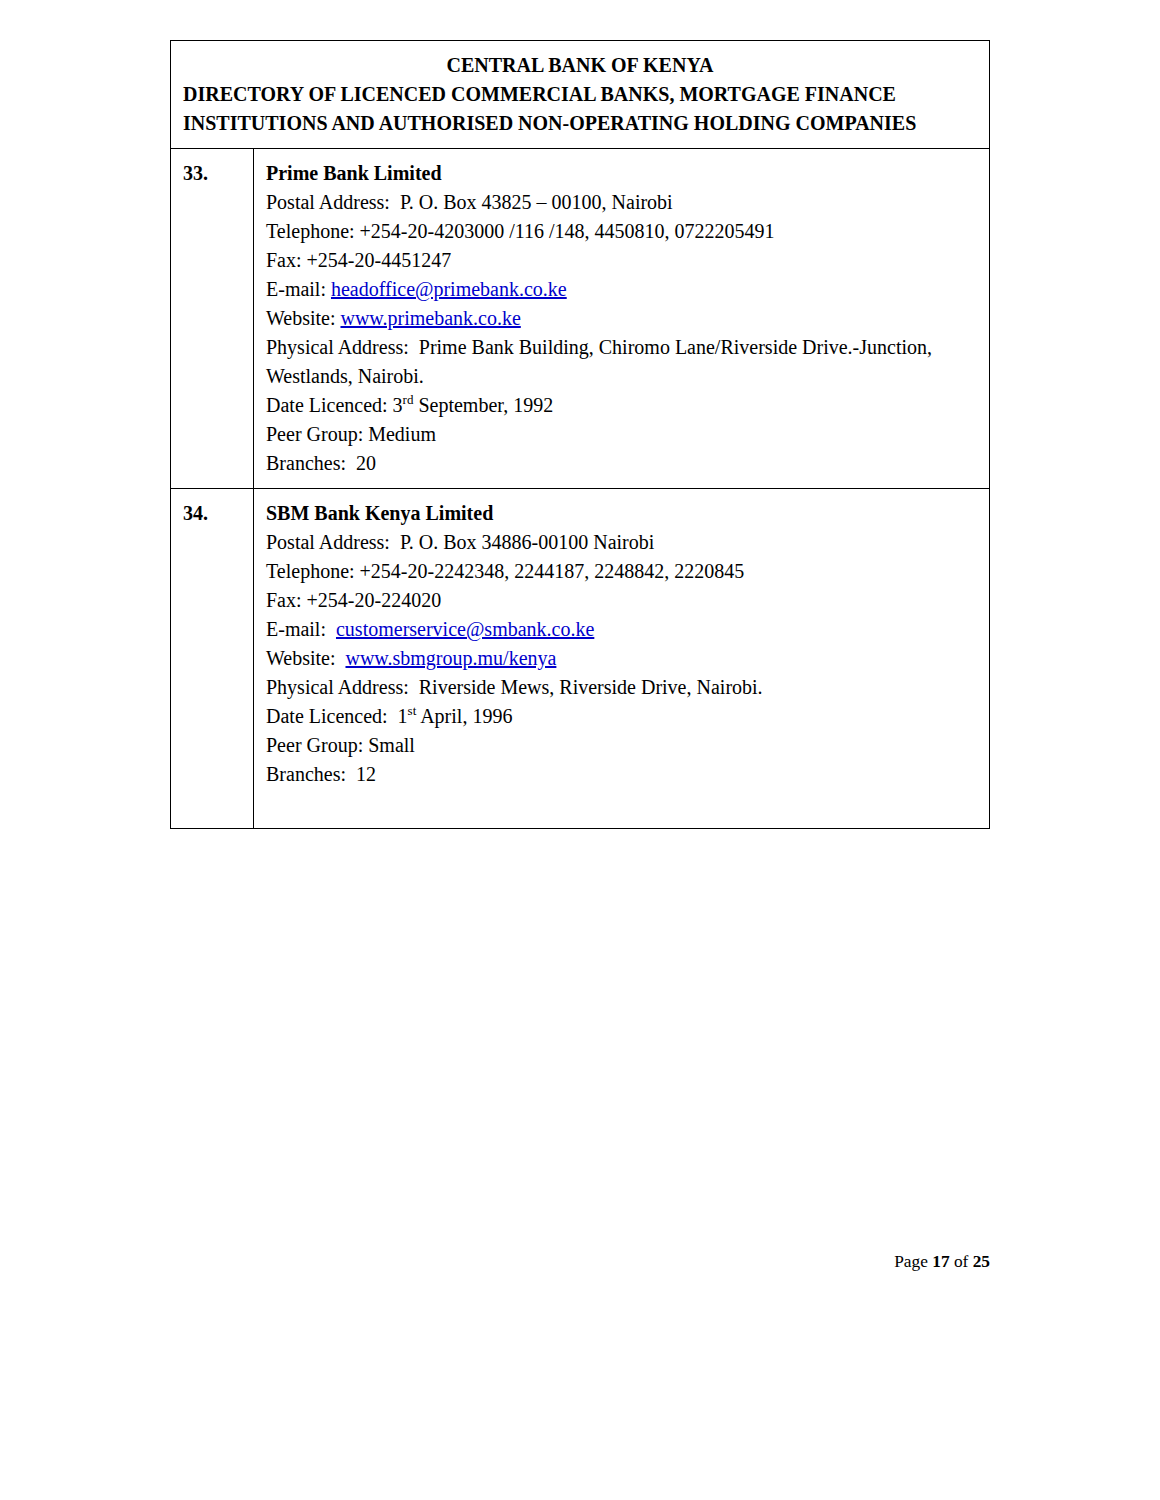| CENTRAL BANK OF KENYA DIRECTORY OF LICENCED COMMERCIAL BANKS, MORTGAGE FINANCE INSTITUTIONS AND AUTHORISED NON-OPERATING HOLDING COMPANIES |
| 33. | Prime Bank Limited Postal Address: P. O. Box 43825 – 00100, Nairobi Telephone: +254-20-4203000 /116 /148, 4450810, 0722205491 Fax: +254-20-4451247 E-mail: headoffice@primebank.co.ke Website: www.primebank.co.ke Physical Address: Prime Bank Building, Chiromo Lane/Riverside Drive.-Junction, Westlands, Nairobi. Date Licenced: 3 rd September, 1992 Peer Group: Medium Branches: 20 |
| 34. | SBM Bank Kenya Limited Postal Address: P. O. Box 34886-00100 Nairobi Telephone: +254-20-2242348, 2244187, 2248842, 2220845 Fax: +254-20-224020 E-mail: customerservice@smbank.co.ke Website: www.sbmgroup.mu/kenya Physical Address: Riverside Mews, Riverside Drive, Nairobi. Date Licenced: 1 st April, 1996 Peer Group: Small Branches: 12 |
Page 17 of 25